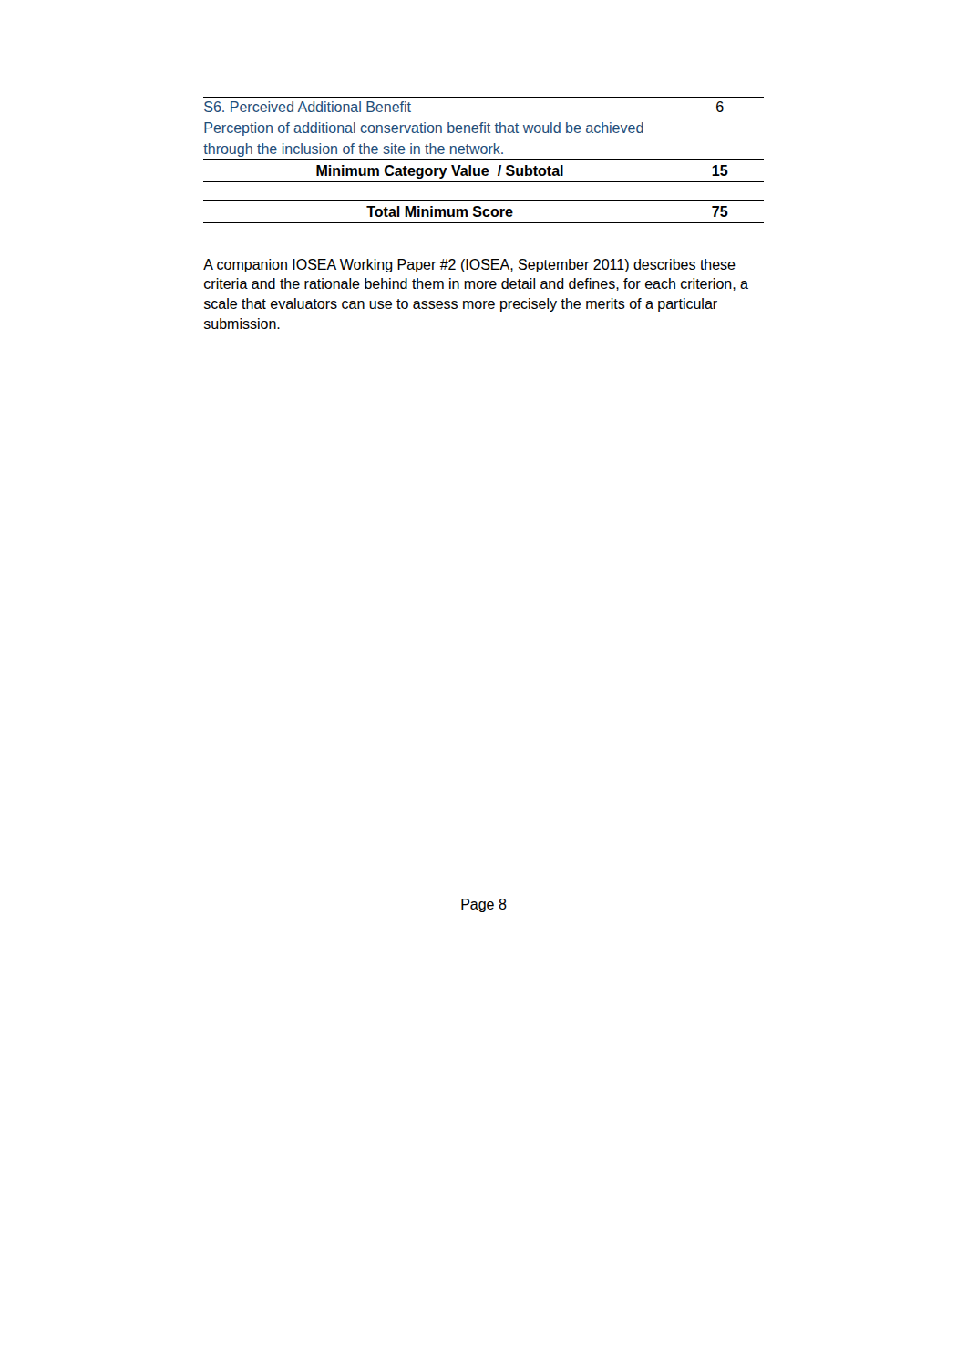| S6. Perceived Additional Benefit | 6 |
| Perception of additional conservation benefit that would be achieved | |
| through the inclusion of the site in the network. | |
| Minimum Category Value / Subtotal | 15 |
| Total Minimum Score | 75 |
A companion IOSEA Working Paper #2 (IOSEA, September 2011) describes these criteria and the rationale behind them in more detail and defines, for each criterion, a scale that evaluators can use to assess more precisely the merits of a particular submission.
Page 8